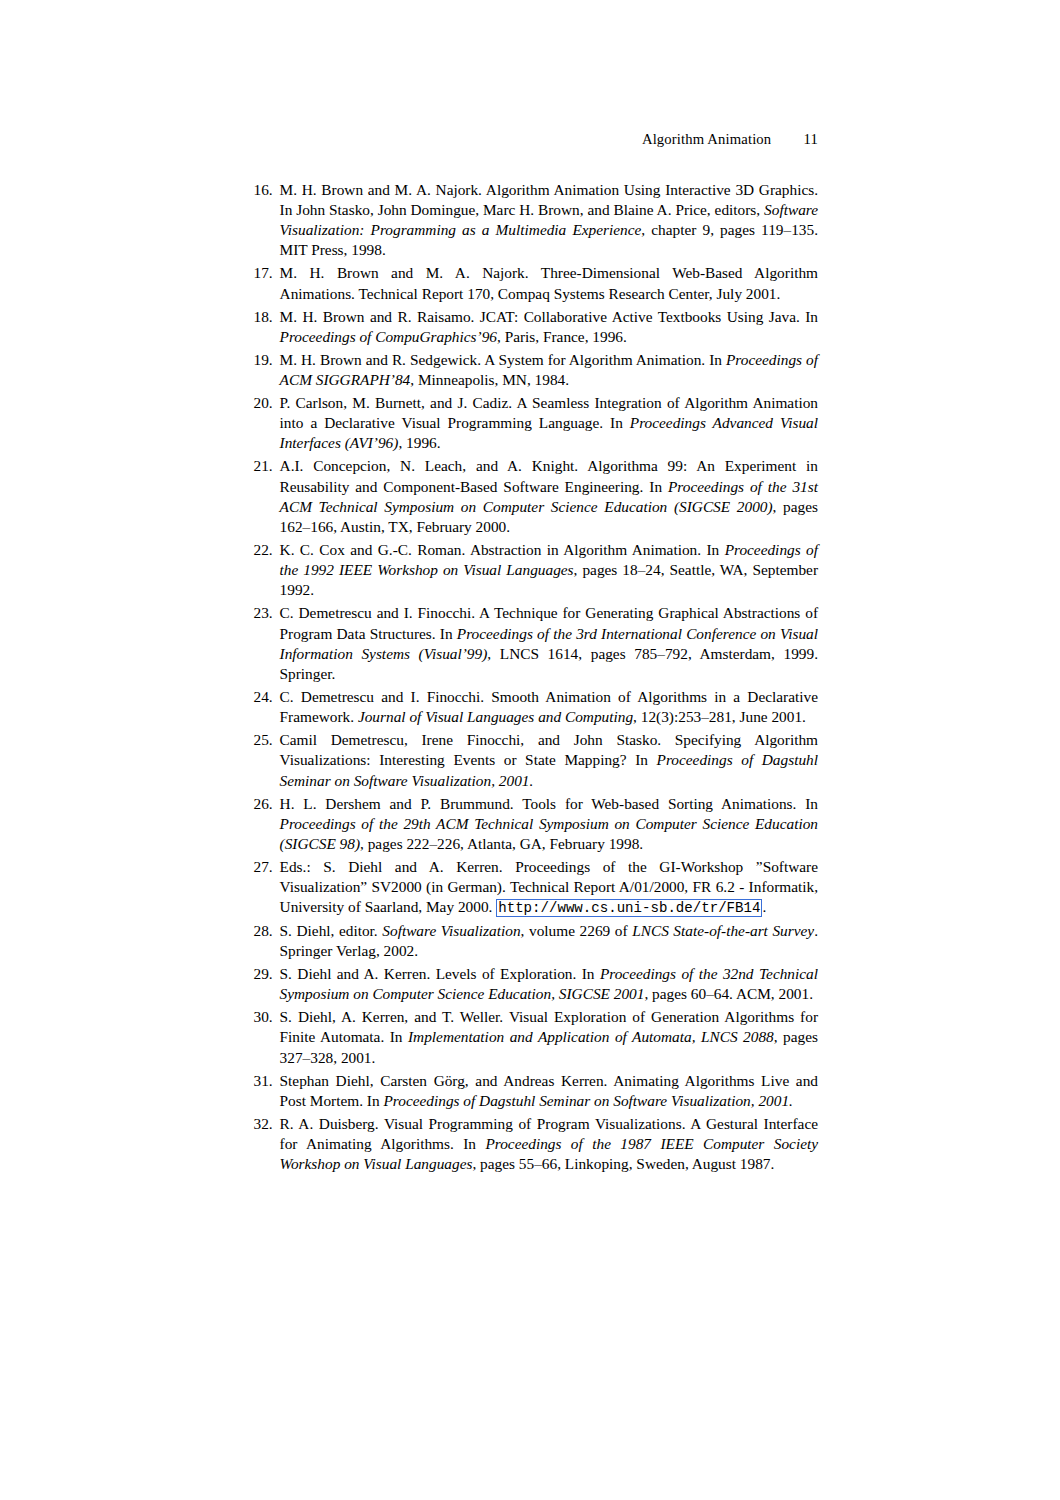Algorithm Animation11
16. M. H. Brown and M. A. Najork. Algorithm Animation Using Interactive 3D Graphics. In John Stasko, John Domingue, Marc H. Brown, and Blaine A. Price, editors, Software Visualization: Programming as a Multimedia Experience, chapter 9, pages 119–135. MIT Press, 1998.
17. M. H. Brown and M. A. Najork. Three-Dimensional Web-Based Algorithm Animations. Technical Report 170, Compaq Systems Research Center, July 2001.
18. M. H. Brown and R. Raisamo. JCAT: Collaborative Active Textbooks Using Java. In Proceedings of CompuGraphics’96, Paris, France, 1996.
19. M. H. Brown and R. Sedgewick. A System for Algorithm Animation. In Proceedings of ACM SIGGRAPH’84, Minneapolis, MN, 1984.
20. P. Carlson, M. Burnett, and J. Cadiz. A Seamless Integration of Algorithm Animation into a Declarative Visual Programming Language. In Proceedings Advanced Visual Interfaces (AVI’96), 1996.
21. A.I. Concepcion, N. Leach, and A. Knight. Algorithma 99: An Experiment in Reusability and Component-Based Software Engineering. In Proceedings of the 31st ACM Technical Symposium on Computer Science Education (SIGCSE 2000), pages 162–166, Austin, TX, February 2000.
22. K. C. Cox and G.-C. Roman. Abstraction in Algorithm Animation. In Proceedings of the 1992 IEEE Workshop on Visual Languages, pages 18–24, Seattle, WA, September 1992.
23. C. Demetrescu and I. Finocchi. A Technique for Generating Graphical Abstractions of Program Data Structures. In Proceedings of the 3rd International Conference on Visual Information Systems (Visual’99), LNCS 1614, pages 785–792, Amsterdam, 1999. Springer.
24. C. Demetrescu and I. Finocchi. Smooth Animation of Algorithms in a Declarative Framework. Journal of Visual Languages and Computing, 12(3):253–281, June 2001.
25. Camil Demetrescu, Irene Finocchi, and John Stasko. Specifying Algorithm Visualizations: Interesting Events or State Mapping? In Proceedings of Dagstuhl Seminar on Software Visualization, 2001.
26. H. L. Dershem and P. Brummund. Tools for Web-based Sorting Animations. In Proceedings of the 29th ACM Technical Symposium on Computer Science Education (SIGCSE 98), pages 222–226, Atlanta, GA, February 1998.
27. Eds.: S. Diehl and A. Kerren. Proceedings of the GI-Workshop ”Software Visualization” SV2000 (in German). Technical Report A/01/2000, FR 6.2 - Informatik, University of Saarland, May 2000. http://www.cs.uni-sb.de/tr/FB14.
28. S. Diehl, editor. Software Visualization, volume 2269 of LNCS State-of-the-art Survey. Springer Verlag, 2002.
29. S. Diehl and A. Kerren. Levels of Exploration. In Proceedings of the 32nd Technical Symposium on Computer Science Education, SIGCSE 2001, pages 60–64. ACM, 2001.
30. S. Diehl, A. Kerren, and T. Weller. Visual Exploration of Generation Algorithms for Finite Automata. In Implementation and Application of Automata, LNCS 2088, pages 327–328, 2001.
31. Stephan Diehl, Carsten Görg, and Andreas Kerren. Animating Algorithms Live and Post Mortem. In Proceedings of Dagstuhl Seminar on Software Visualization, 2001.
32. R. A. Duisberg. Visual Programming of Program Visualizations. A Gestural Interface for Animating Algorithms. In Proceedings of the 1987 IEEE Computer Society Workshop on Visual Languages, pages 55–66, Linkoping, Sweden, August 1987.